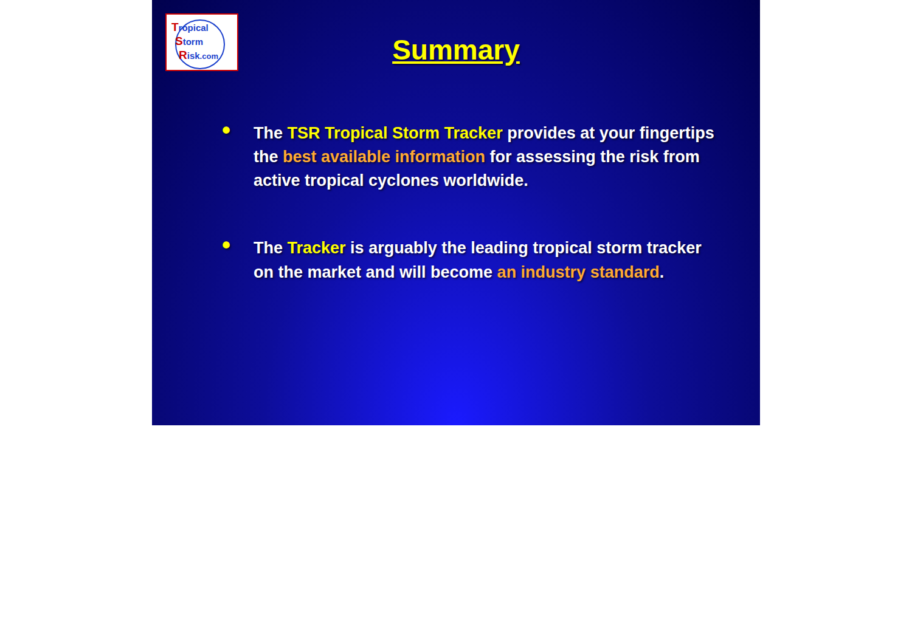Tropical
Storm
Risk.com
Summary
The TSR Tropical Storm Tracker provides at your fingertips the best available information for assessing the risk from active tropical cyclones worldwide.
The Tracker is arguably the leading tropical storm tracker on the market and will become an industry standard.